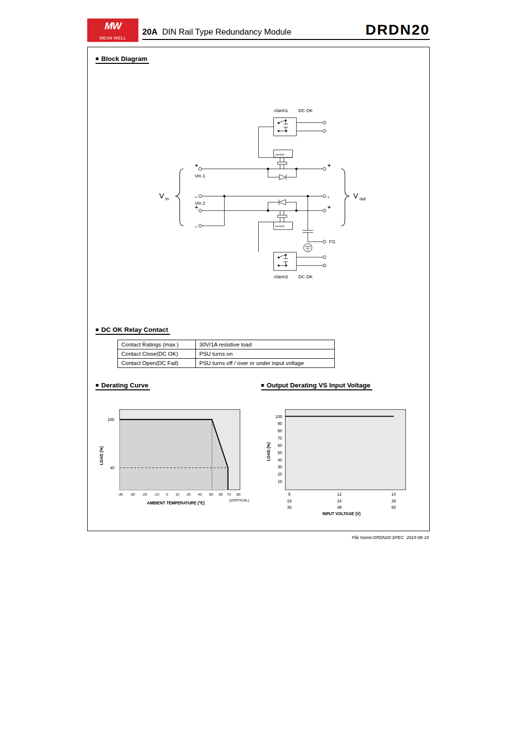MW
MEAN WELL
20A DIN Rail Type Redundancy Module
DRDN20
Block Diagram
Alarm1 DC OK control control + - + - + - + Vin 1 Vin 2 V in V out FG Alarm2 DC OK
DC OK Relay Contact
| Contact Ratings (max.) | 30V/1A resistive load |
| Contact Close(DC OK) | PSU turns on |
| Contact Open(DC Fail) | PSU turns off / over or under input voltage |
Derating Curve
100 40 -40 -30 -20 -10 0 10 20 40 50 60 70 80 (VERTICAL) AMBIENT TEMPERATURE (℃) LOAD (%)
Output Derating VS Input Voltage
100 90 80 70 60 50 40 30 20 10 9 19 36 12 24 48 14 29 60 INPUT VOLTAGE (V) LOAD (%)
File Name:DRDN20-SPEC 2019-08-19